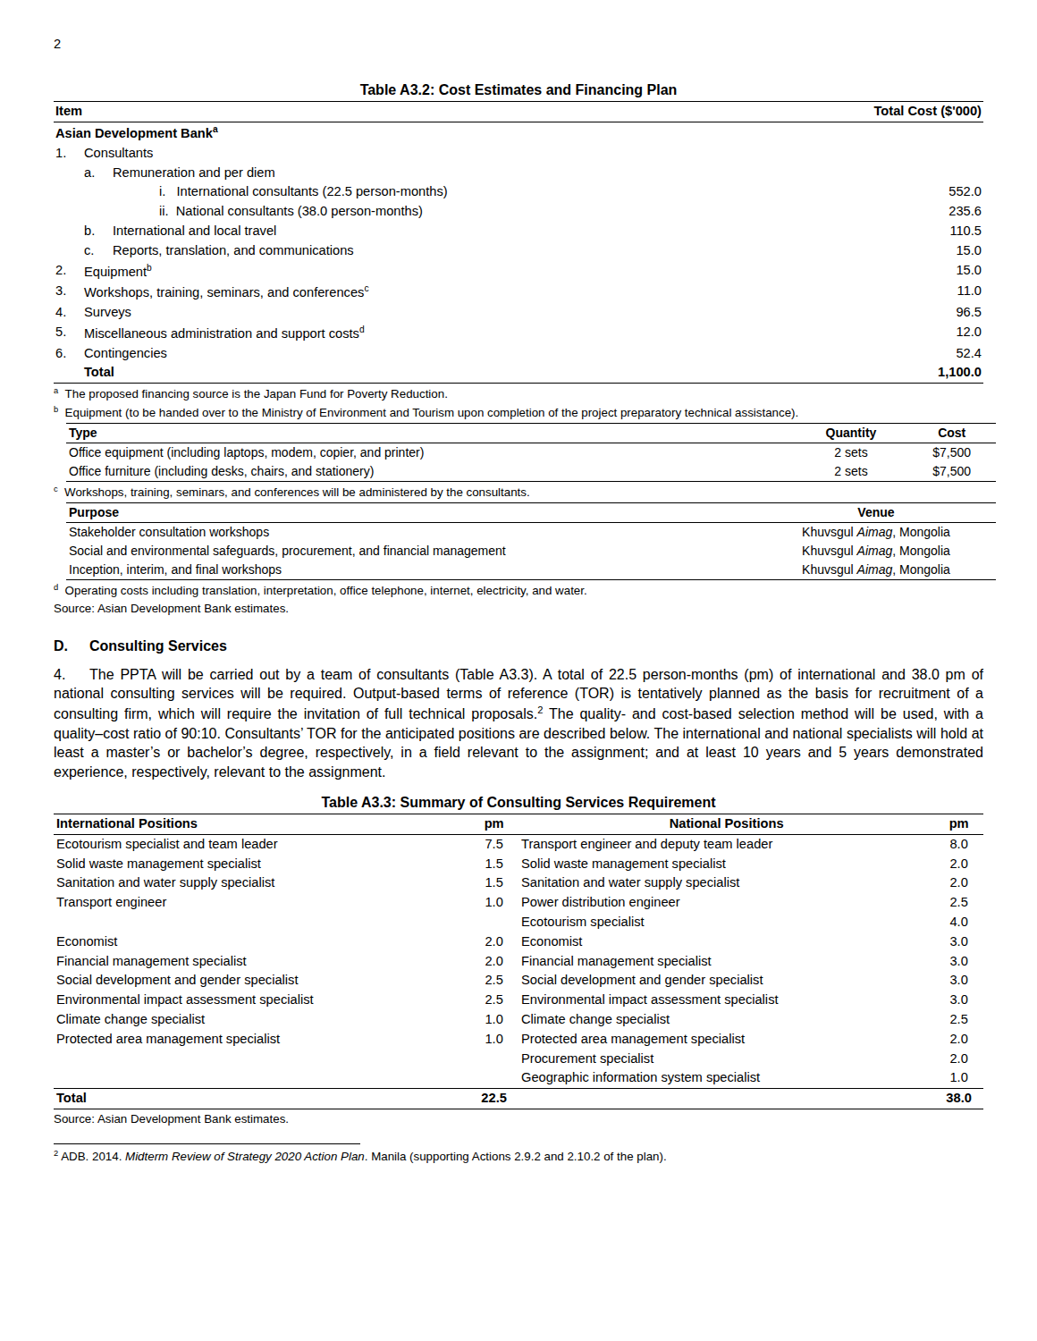2
Table A3.2: Cost Estimates and Financing Plan
| Item | Total Cost ($'000) |
| --- | --- |
| Asian Development Bank a | |
| 1. | Consultants | |
| | a. | Remuneration and per diem | |
| | | i. International consultants (22.5 person-months) | 552.0 |
| | | ii. National consultants (38.0 person-months) | 235.6 |
| | b. | International and local travel | 110.5 |
| | c. | Reports, translation, and communications | 15.0 |
| 2. | Equipment b | 15.0 |
| 3. | Workshops, training, seminars, and conferences c | 11.0 |
| 4. | Surveys | 96.5 |
| 5. | Miscellaneous administration and support costs d | 12.0 |
| 6. | Contingencies | 52.4 |
| | Total | 1,100.0 |
a The proposed financing source is the Japan Fund for Poverty Reduction.
b Equipment (to be handed over to the Ministry of Environment and Tourism upon completion of the project preparatory technical assistance).
| Type | Quantity | Cost |
| --- | --- | --- |
| Office equipment (including laptops, modem, copier, and printer) | 2 sets | $7,500 |
| Office furniture (including desks, chairs, and stationery) | 2 sets | $7,500 |
c Workshops, training, seminars, and conferences will be administered by the consultants.
| Purpose | Venue |
| --- | --- |
| Stakeholder consultation workshops | Khuvsgul Aimag , Mongolia |
| Social and environmental safeguards, procurement, and financial management | Khuvsgul Aimag , Mongolia |
| Inception, interim, and final workshops | Khuvsgul Aimag , Mongolia |
d Operating costs including translation, interpretation, office telephone, internet, electricity, and water.
Source: Asian Development Bank estimates.
D. Consulting Services
4. The PPTA will be carried out by a team of consultants (Table A3.3). A total of 22.5 person-months (pm) of international and 38.0 pm of national consulting services will be required. Output-based terms of reference (TOR) is tentatively planned as the basis for recruitment of a consulting firm, which will require the invitation of full technical proposals.2 The quality- and cost-based selection method will be used, with a quality–cost ratio of 90:10. Consultants’ TOR for the anticipated positions are described below. The international and national specialists will hold at least a master’s or bachelor’s degree, respectively, in a field relevant to the assignment; and at least 10 years and 5 years demonstrated experience, respectively, relevant to the assignment.
Table A3.3: Summary of Consulting Services Requirement
| International Positions | pm | National Positions | pm |
| --- | --- | --- | --- |
| Ecotourism specialist and team leader | 7.5 | Transport engineer and deputy team leader | 8.0 |
| Solid waste management specialist | 1.5 | Solid waste management specialist | 2.0 |
| Sanitation and water supply specialist | 1.5 | Sanitation and water supply specialist | 2.0 |
| Transport engineer | 1.0 | Power distribution engineer | 2.5 |
| | | Ecotourism specialist | 4.0 |
| Economist | 2.0 | Economist | 3.0 |
| Financial management specialist | 2.0 | Financial management specialist | 3.0 |
| Social development and gender specialist | 2.5 | Social development and gender specialist | 3.0 |
| Environmental impact assessment specialist | 2.5 | Environmental impact assessment specialist | 3.0 |
| Climate change specialist | 1.0 | Climate change specialist | 2.5 |
| Protected area management specialist | 1.0 | Protected area management specialist | 2.0 |
| | | Procurement specialist | 2.0 |
| | | Geographic information system specialist | 1.0 |
| Total | 22.5 | | 38.0 |
Source: Asian Development Bank estimates.
2 ADB. 2014. Midterm Review of Strategy 2020 Action Plan. Manila (supporting Actions 2.9.2 and 2.10.2 of the plan).